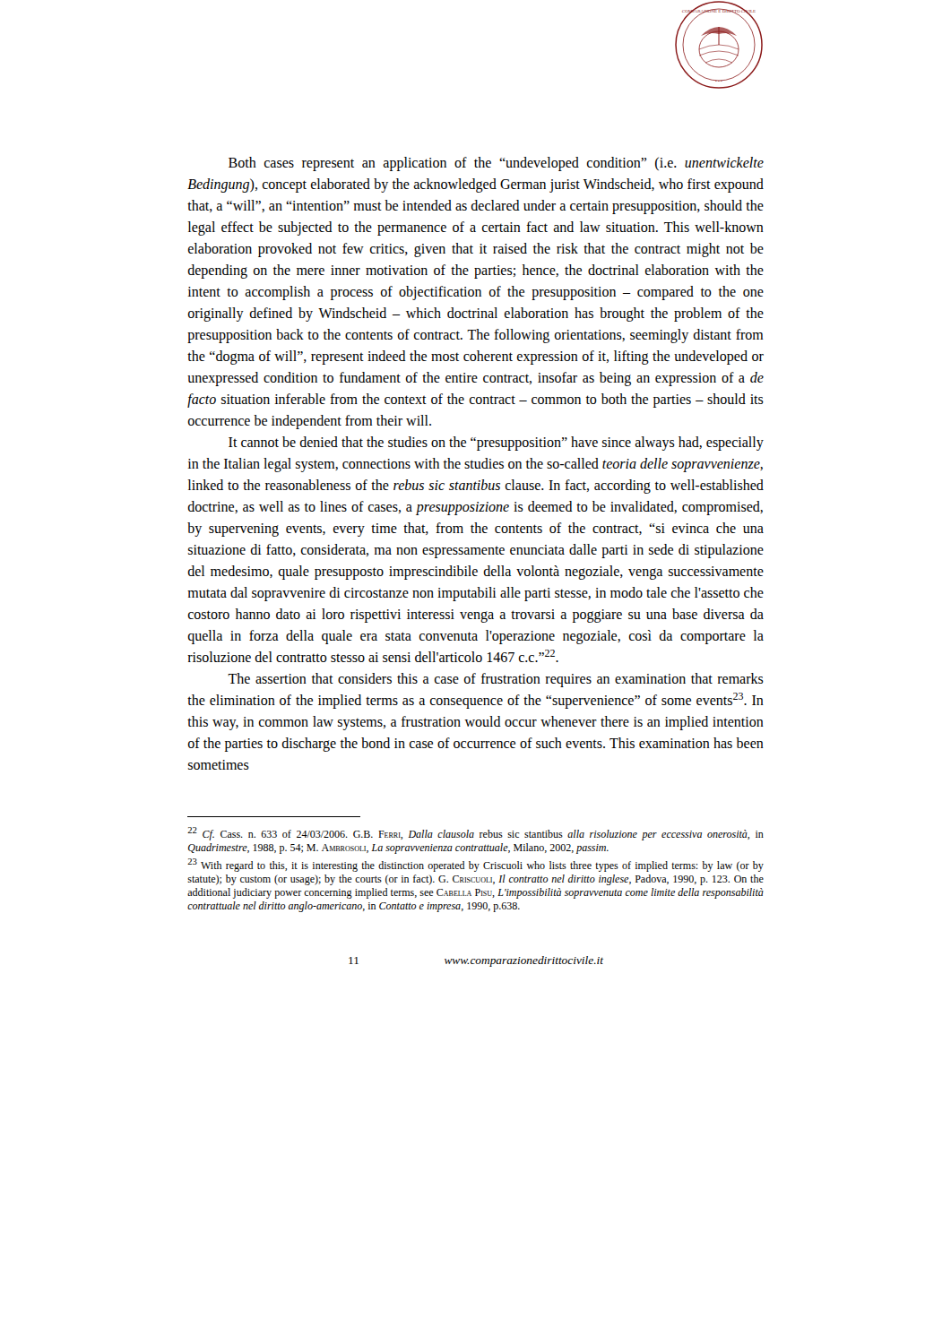COMPARAZIONE E DIRITTO CIVILE • • •
Both cases represent an application of the “undeveloped condition” (i.e. unentwickelte Bedingung), concept elaborated by the acknowledged German jurist Windscheid, who first expound that, a “will”, an “intention” must be intended as declared under a certain presupposition, should the legal effect be subjected to the permanence of a certain fact and law situation. This well-known elaboration provoked not few critics, given that it raised the risk that the contract might not be depending on the mere inner motivation of the parties; hence, the doctrinal elaboration with the intent to accomplish a process of objectification of the presupposition – compared to the one originally defined by Windscheid – which doctrinal elaboration has brought the problem of the presupposition back to the contents of contract. The following orientations, seemingly distant from the “dogma of will”, represent indeed the most coherent expression of it, lifting the undeveloped or unexpressed condition to fundament of the entire contract, insofar as being an expression of a de facto situation inferable from the context of the contract – common to both the parties – should its occurrence be independent from their will.
It cannot be denied that the studies on the “presupposition” have since always had, especially in the Italian legal system, connections with the studies on the so-called teoria delle sopravvenienze, linked to the reasonableness of the rebus sic stantibus clause. In fact, according to well-established doctrine, as well as to lines of cases, a presupposizione is deemed to be invalidated, compromised, by supervening events, every time that, from the contents of the contract, “si evinca che una situazione di fatto, considerata, ma non espressamente enunciata dalle parti in sede di stipulazione del medesimo, quale presupposto imprescindibile della volontà negoziale, venga successivamente mutata dal sopravvenire di circostanze non imputabili alle parti stesse, in modo tale che l'assetto che costoro hanno dato ai loro rispettivi interessi venga a trovarsi a poggiare su una base diversa da quella in forza della quale era stata convenuta l'operazione negoziale, così da comportare la risoluzione del contratto stesso ai sensi dell'articolo 1467 c.c.”22.
The assertion that considers this a case of frustration requires an examination that remarks the elimination of the implied terms as a consequence of the “supervenience” of some events23. In this way, in common law systems, a frustration would occur whenever there is an implied intention of the parties to discharge the bond in case of occurrence of such events. This examination has been sometimes
22 Cf. Cass. n. 633 of 24/03/2006. G.B. Ferri, Dalla clausola rebus sic stantibus alla risoluzione per eccessiva onerosità, in Quadrimestre, 1988, p. 54; M. Ambrosoli, La sopravvenienza contrattuale, Milano, 2002, passim.
23 With regard to this, it is interesting the distinction operated by Criscuoli who lists three types of implied terms: by law (or by statute); by custom (or usage); by the courts (or in fact). G. Criscuoli, Il contratto nel diritto inglese, Padova, 1990, p. 123. On the additional judiciary power concerning implied terms, see Cabella Pisu, L'impossibilità sopravvenuta come limite della responsabilità contrattuale nel diritto anglo-americano, in Contatto e impresa, 1990, p.638.
11 www.comparazionedirittocivile.it